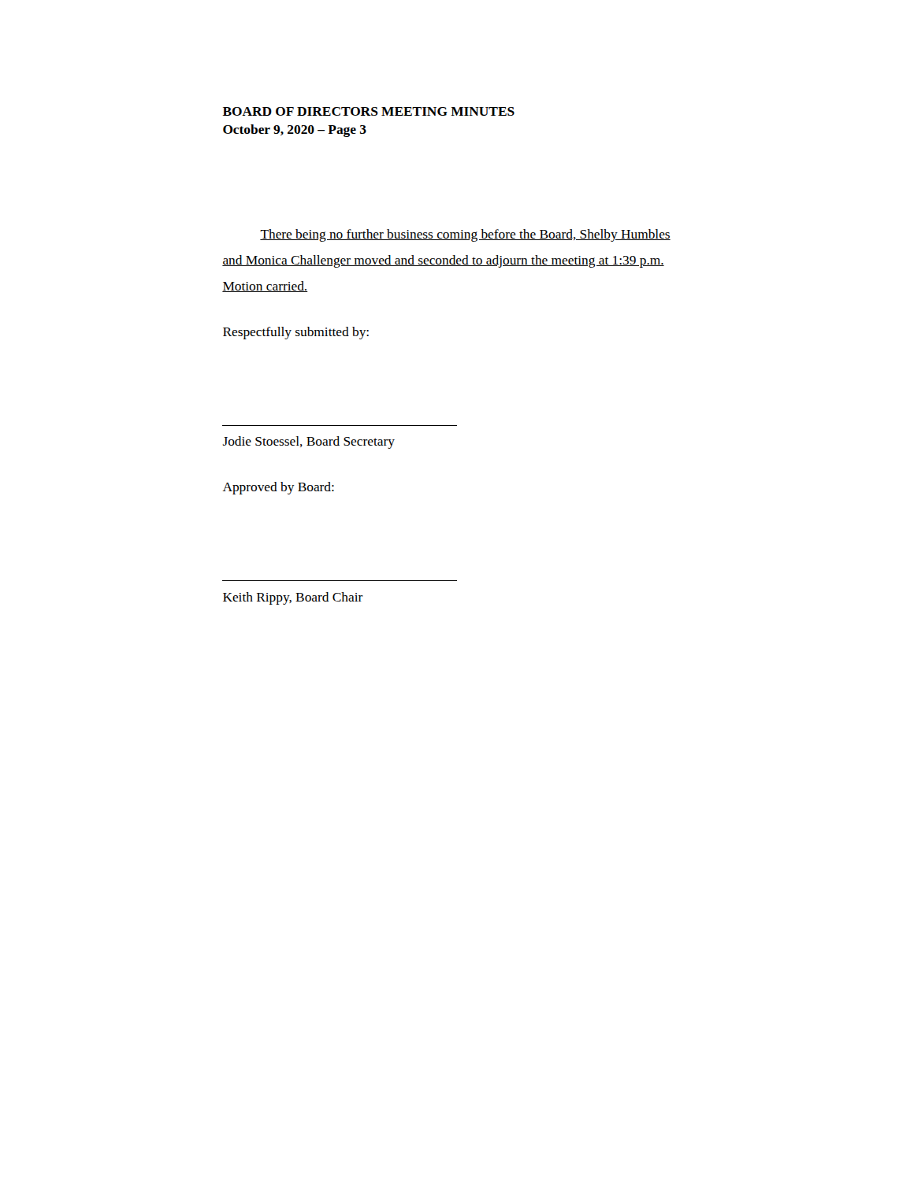BOARD OF DIRECTORS MEETING MINUTES
October 9, 2020 – Page 3
There being no further business coming before the Board, Shelby Humbles and Monica Challenger moved and seconded to adjourn the meeting at 1:39 p.m. Motion carried.
Respectfully submitted by:
Jodie Stoessel, Board Secretary
Approved by Board:
Keith Rippy, Board Chair